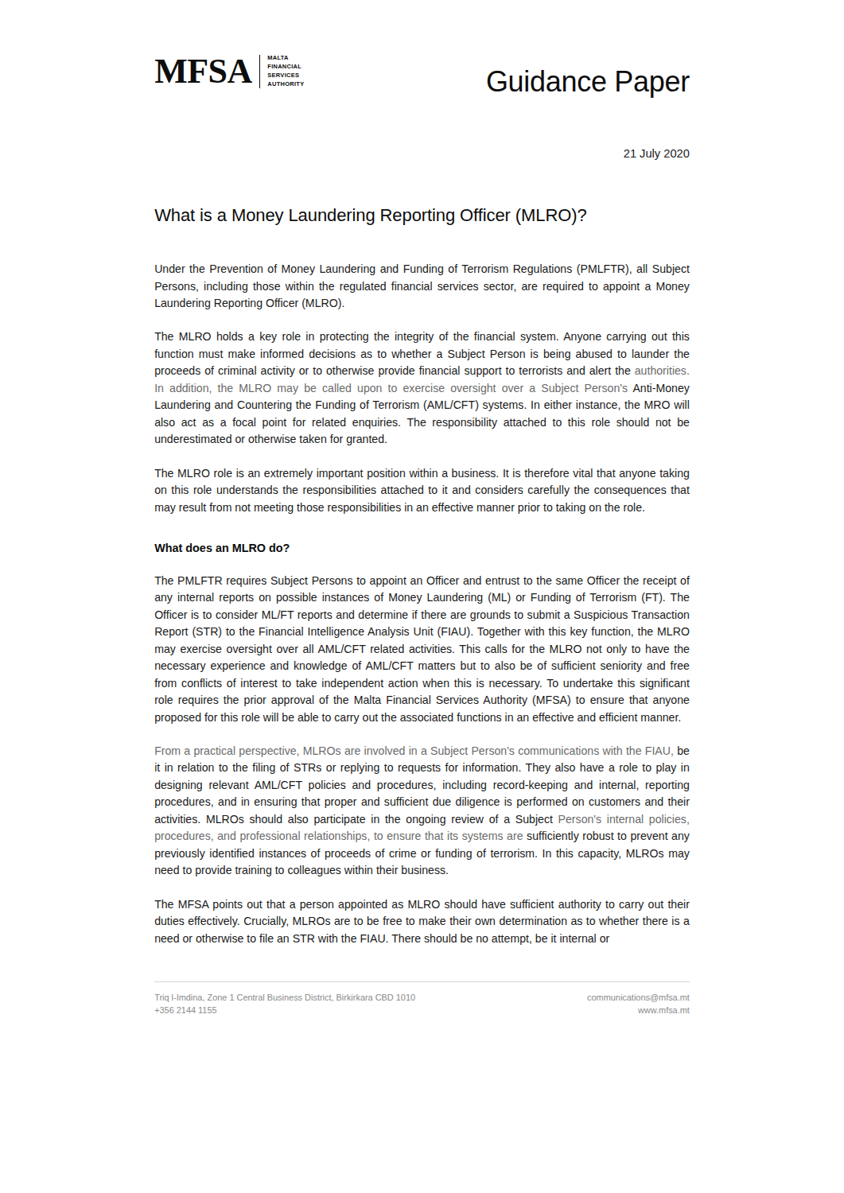MFSA
Malta
Financial
Services
Authority
Guidance Paper
21 July 2020
What is a Money Laundering Reporting Officer (MLRO)?
Under the Prevention of Money Laundering and Funding of Terrorism Regulations (PMLFTR), all Subject Persons, including those within the regulated financial services sector, are required to appoint a Money Laundering Reporting Officer (MLRO).
The MLRO holds a key role in protecting the integrity of the financial system. Anyone carrying out this function must make informed decisions as to whether a Subject Person is being abused to launder the proceeds of criminal activity or to otherwise provide financial support to terrorists and alert the authorities. In addition, the MLRO may be called upon to exercise oversight over a Subject Person's Anti-Money Laundering and Countering the Funding of Terrorism (AML/CFT) systems. In either instance, the MRO will also act as a focal point for related enquiries. The responsibility attached to this role should not be underestimated or otherwise taken for granted.
The MLRO role is an extremely important position within a business. It is therefore vital that anyone taking on this role understands the responsibilities attached to it and considers carefully the consequences that may result from not meeting those responsibilities in an effective manner prior to taking on the role.
What does an MLRO do?
The PMLFTR requires Subject Persons to appoint an Officer and entrust to the same Officer the receipt of any internal reports on possible instances of Money Laundering (ML) or Funding of Terrorism (FT). The Officer is to consider ML/FT reports and determine if there are grounds to submit a Suspicious Transaction Report (STR) to the Financial Intelligence Analysis Unit (FIAU). Together with this key function, the MLRO may exercise oversight over all AML/CFT related activities. This calls for the MLRO not only to have the necessary experience and knowledge of AML/CFT matters but to also be of sufficient seniority and free from conflicts of interest to take independent action when this is necessary. To undertake this significant role requires the prior approval of the Malta Financial Services Authority (MFSA) to ensure that anyone proposed for this role will be able to carry out the associated functions in an effective and efficient manner.
From a practical perspective, MLROs are involved in a Subject Person's communications with the FIAU, be it in relation to the filing of STRs or replying to requests for information. They also have a role to play in designing relevant AML/CFT policies and procedures, including record-keeping and internal, reporting procedures, and in ensuring that proper and sufficient due diligence is performed on customers and their activities. MLROs should also participate in the ongoing review of a Subject Person's internal policies, procedures, and professional relationships, to ensure that its systems are sufficiently robust to prevent any previously identified instances of proceeds of crime or funding of terrorism. In this capacity, MLROs may need to provide training to colleagues within their business.
The MFSA points out that a person appointed as MLRO should have sufficient authority to carry out their duties effectively. Crucially, MLROs are to be free to make their own determination as to whether there is a need or otherwise to file an STR with the FIAU. There should be no attempt, be it internal or
Triq l-Imdina, Zone 1 Central Business District, Birkirkara CBD 1010
+356 2144 1155
communications@mfsa.mt
www.mfsa.mt